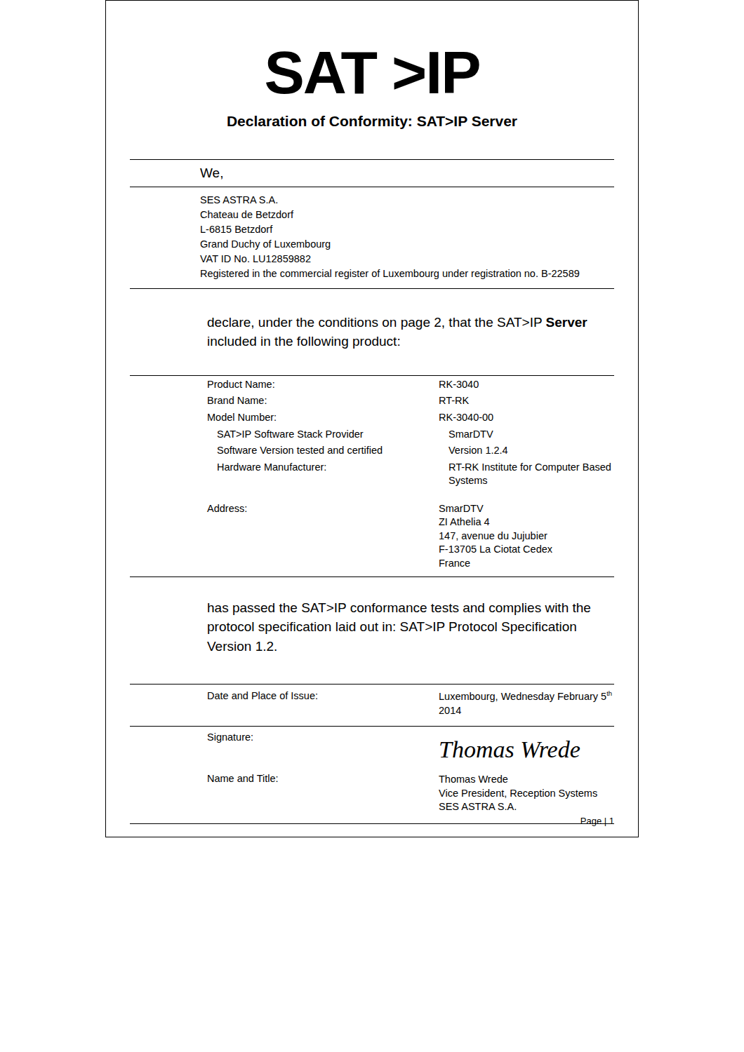SAT >IP
Declaration of Conformity: SAT>IP Server
| | We, | |
| | SES ASTRA S.A. Chateau de Betzdorf L-6815 Betzdorf Grand Duchy of Luxembourg VAT ID No. LU12859882 Registered in the commercial register of Luxembourg under registration no. B-22589 | |
declare, under the conditions on page 2, that the SAT>IP Server included in the following product:
| Product Name: | RK-3040 |
| Brand Name: | RT-RK |
| Model Number: | RK-3040-00 |
| SAT>IP Software Stack Provider | SmarDTV |
| Software Version tested and certified | Version 1.2.4 |
| Hardware Manufacturer: | RT-RK Institute for Computer Based Systems |
| Address: | SmarDTV ZI Athelia 4 147, avenue du Jujubier F-13705 La Ciotat Cedex France |
has passed the SAT>IP conformance tests and complies with the protocol specification laid out in: SAT>IP Protocol Specification Version 1.2.
| Date and Place of Issue: | Luxembourg, Wednesday February 5 th 2014 |
| Signature: Name and Title: | Thomas Wrede Thomas Wrede Vice President, Reception Systems SES ASTRA S.A. |
Page | 1